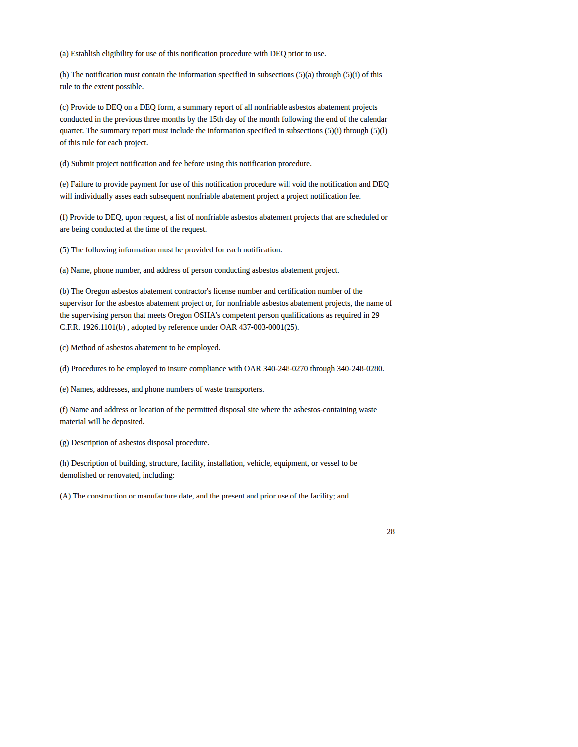(a) Establish eligibility for use of this notification procedure with DEQ prior to use.
(b) The notification must contain the information specified in subsections (5)(a) through (5)(i) of this rule to the extent possible.
(c) Provide to DEQ on a DEQ form, a summary report of all nonfriable asbestos abatement projects conducted in the previous three months by the 15th day of the month following the end of the calendar quarter. The summary report must include the information specified in subsections (5)(i) through (5)(l) of this rule for each project.
(d) Submit project notification and fee before using this notification procedure.
(e) Failure to provide payment for use of this notification procedure will void the notification and DEQ will individually asses each subsequent nonfriable abatement project a project notification fee.
(f) Provide to DEQ, upon request, a list of nonfriable asbestos abatement projects that are scheduled or are being conducted at the time of the request.
(5) The following information must be provided for each notification:
(a) Name, phone number, and address of person conducting asbestos abatement project.
(b) The Oregon asbestos abatement contractor's license number and certification number of the supervisor for the asbestos abatement project or, for nonfriable asbestos abatement projects, the name of the supervising person that meets Oregon OSHA's competent person qualifications as required in 29 C.F.R. 1926.1101(b) , adopted by reference under OAR 437-003-0001(25).
(c) Method of asbestos abatement to be employed.
(d) Procedures to be employed to insure compliance with OAR 340-248-0270 through 340-248-0280.
(e) Names, addresses, and phone numbers of waste transporters.
(f) Name and address or location of the permitted disposal site where the asbestos-containing waste material will be deposited.
(g) Description of asbestos disposal procedure.
(h) Description of building, structure, facility, installation, vehicle, equipment, or vessel to be demolished or renovated, including:
(A) The construction or manufacture date, and the present and prior use of the facility; and
28